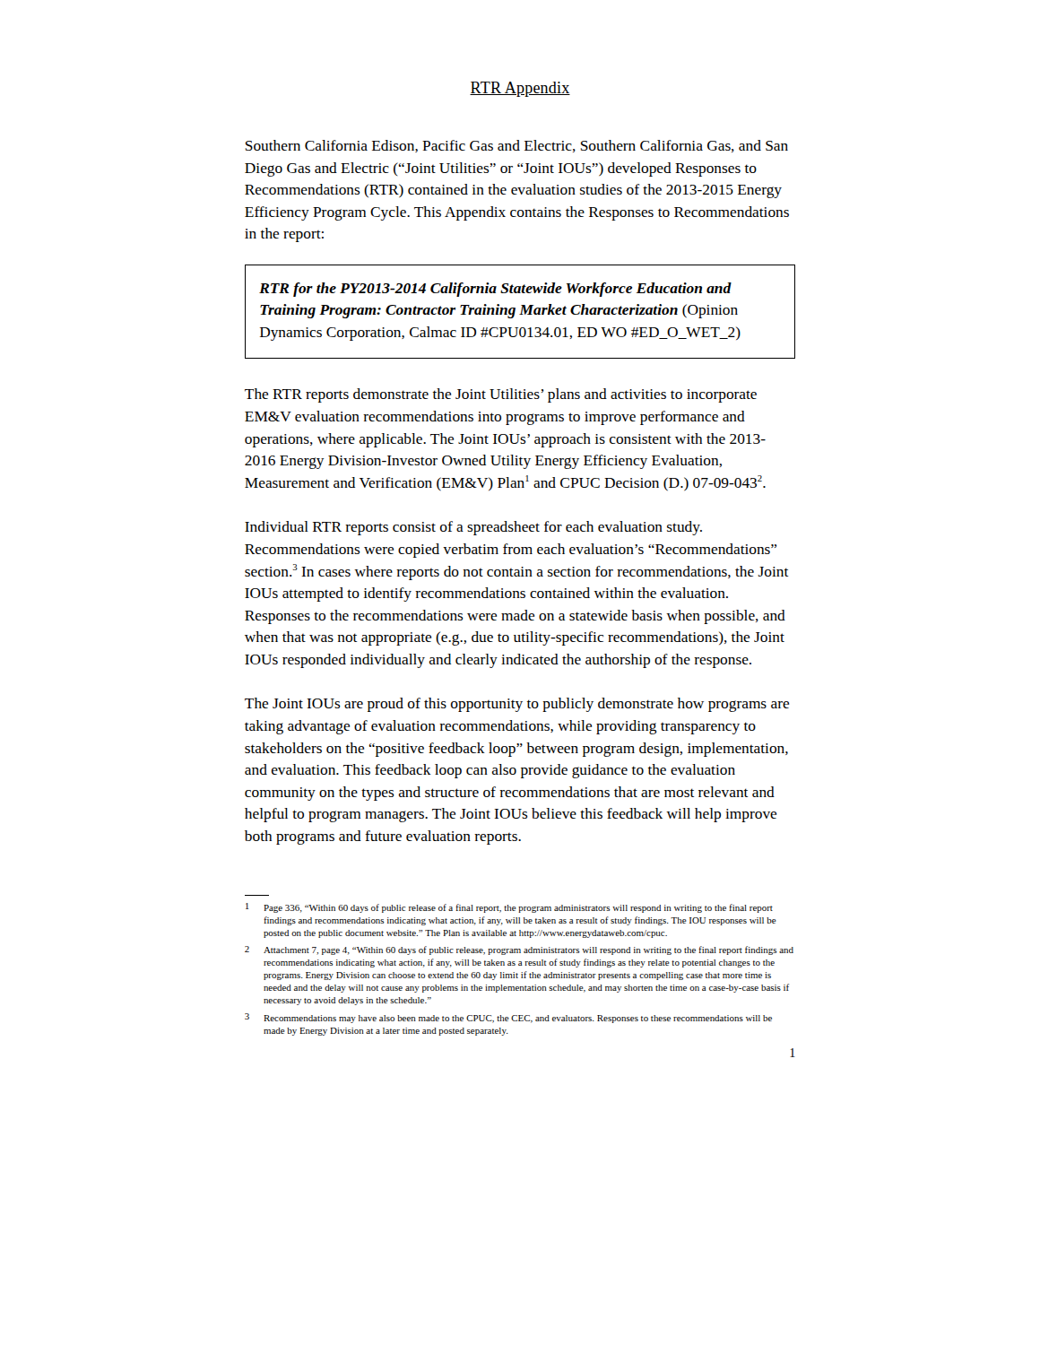RTR Appendix
Southern California Edison, Pacific Gas and Electric, Southern California Gas, and San Diego Gas and Electric (“Joint Utilities” or “Joint IOUs”) developed Responses to Recommendations (RTR) contained in the evaluation studies of the 2013-2015 Energy Efficiency Program Cycle. This Appendix contains the Responses to Recommendations in the report:
RTR for the PY2013-2014 California Statewide Workforce Education and Training Program: Contractor Training Market Characterization (Opinion Dynamics Corporation, Calmac ID #CPU0134.01, ED WO #ED_O_WET_2)
The RTR reports demonstrate the Joint Utilities’ plans and activities to incorporate EM&V evaluation recommendations into programs to improve performance and operations, where applicable. The Joint IOUs’ approach is consistent with the 2013-2016 Energy Division-Investor Owned Utility Energy Efficiency Evaluation, Measurement and Verification (EM&V) Plan1 and CPUC Decision (D.) 07-09-0432.
Individual RTR reports consist of a spreadsheet for each evaluation study. Recommendations were copied verbatim from each evaluation’s “Recommendations” section.3 In cases where reports do not contain a section for recommendations, the Joint IOUs attempted to identify recommendations contained within the evaluation. Responses to the recommendations were made on a statewide basis when possible, and when that was not appropriate (e.g., due to utility-specific recommendations), the Joint IOUs responded individually and clearly indicated the authorship of the response.
The Joint IOUs are proud of this opportunity to publicly demonstrate how programs are taking advantage of evaluation recommendations, while providing transparency to stakeholders on the “positive feedback loop” between program design, implementation, and evaluation. This feedback loop can also provide guidance to the evaluation community on the types and structure of recommendations that are most relevant and helpful to program managers. The Joint IOUs believe this feedback will help improve both programs and future evaluation reports.
1 Page 336, “Within 60 days of public release of a final report, the program administrators will respond in writing to the final report findings and recommendations indicating what action, if any, will be taken as a result of study findings. The IOU responses will be posted on the public document website.” The Plan is available at http://www.energydataweb.com/cpuc. 2 Attachment 7, page 4, “Within 60 days of public release, program administrators will respond in writing to the final report findings and recommendations indicating what action, if any, will be taken as a result of study findings as they relate to potential changes to the programs. Energy Division can choose to extend the 60 day limit if the administrator presents a compelling case that more time is needed and the delay will not cause any problems in the implementation schedule, and may shorten the time on a case-by-case basis if necessary to avoid delays in the schedule.” 3 Recommendations may have also been made to the CPUC, the CEC, and evaluators. Responses to these recommendations will be made by Energy Division at a later time and posted separately.
1